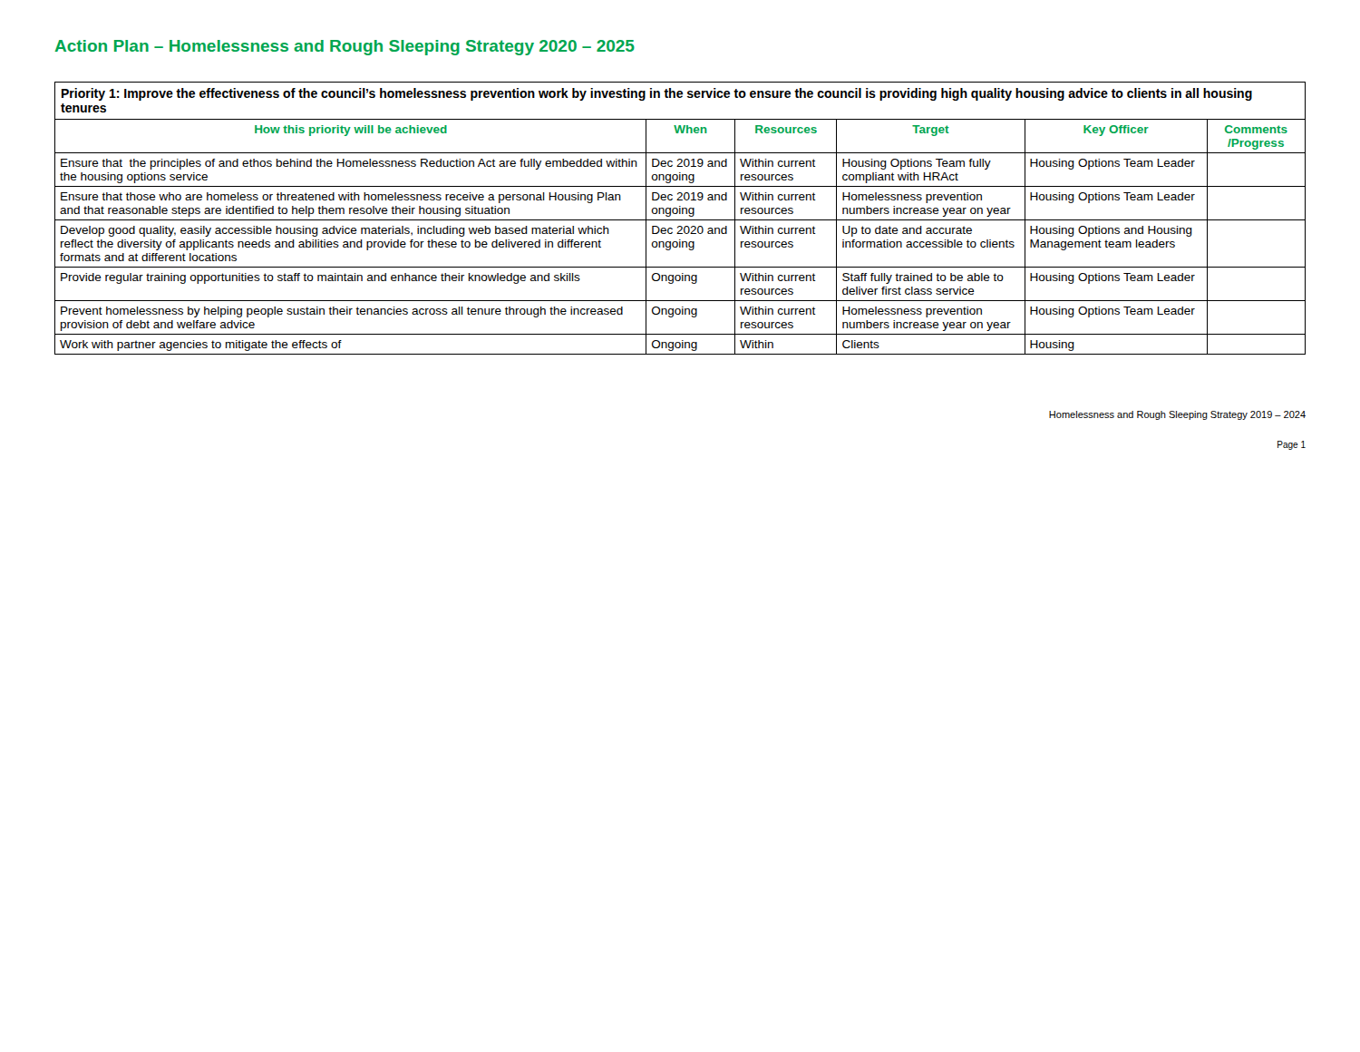Action Plan – Homelessness and Rough Sleeping Strategy 2020 – 2025
| Priority 1: Improve the effectiveness of the council’s homelessness prevention work by investing in the service to ensure the council is providing high quality housing advice to clients in all housing tenures |
| How this priority will be achieved | When | Resources | Target | Key Officer | Comments /Progress |
| Ensure that the principles of and ethos behind the Homelessness Reduction Act are fully embedded within the housing options service | Dec 2019 and ongoing | Within current resources | Housing Options Team fully compliant with HRAct | Housing Options Team Leader | |
| Ensure that those who are homeless or threatened with homelessness receive a personal Housing Plan and that reasonable steps are identified to help them resolve their housing situation | Dec 2019 and ongoing | Within current resources | Homelessness prevention numbers increase year on year | Housing Options Team Leader | |
| Develop good quality, easily accessible housing advice materials, including web based material which reflect the diversity of applicants needs and abilities and provide for these to be delivered in different formats and at different locations | Dec 2020 and ongoing | Within current resources | Up to date and accurate information accessible to clients | Housing Options and Housing Management team leaders | |
| Provide regular training opportunities to staff to maintain and enhance their knowledge and skills | Ongoing | Within current resources | Staff fully trained to be able to deliver first class service | Housing Options Team Leader | |
| Prevent homelessness by helping people sustain their tenancies across all tenure through the increased provision of debt and welfare advice | Ongoing | Within current resources | Homelessness prevention numbers increase year on year | Housing Options Team Leader | |
| Work with partner agencies to mitigate the effects of | Ongoing | Within | Clients | Housing | |
Homelessness and Rough Sleeping Strategy 2019 – 2024
Page 1